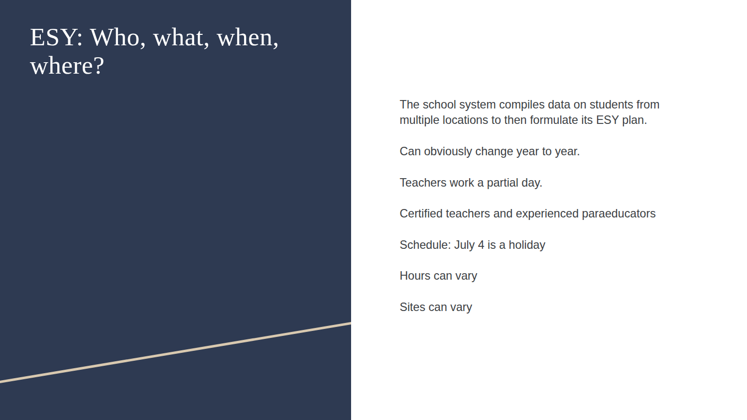ESY: Who, what, when, where?
The school system compiles data on students from multiple locations to then formulate its ESY plan.
Can obviously change year to year.
Teachers work a partial day.
Certified teachers and experienced paraeducators
Schedule: July 4 is a holiday
Hours can vary
Sites can vary